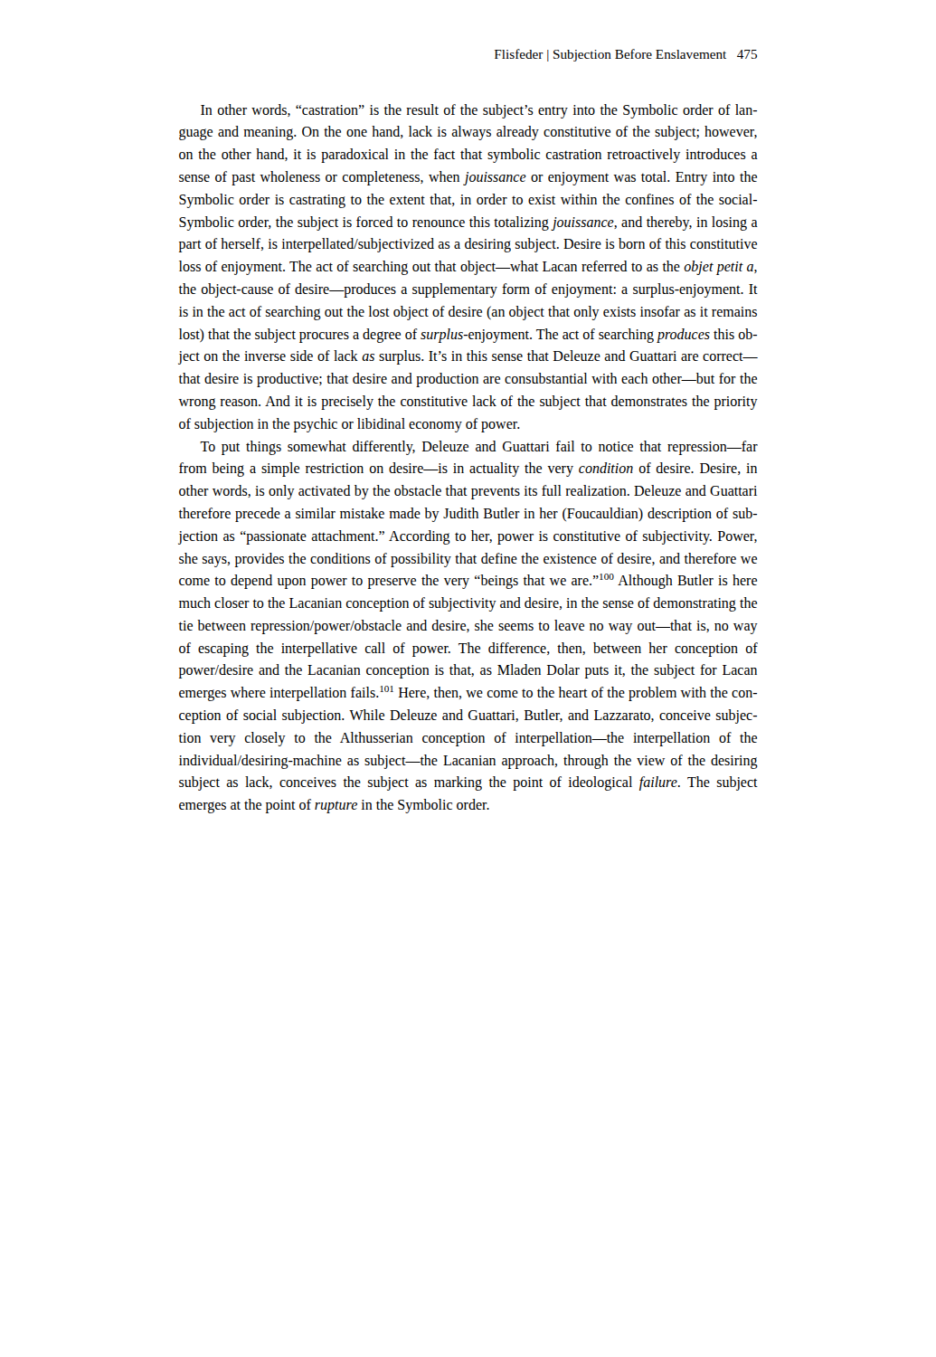Flisfeder | Subjection Before Enslavement 475
In other words, “castration” is the result of the subject’s entry into the Symbolic order of language and meaning. On the one hand, lack is always already constitutive of the subject; however, on the other hand, it is paradoxical in the fact that symbolic castration retroactively introduces a sense of past wholeness or completeness, when jouissance or enjoyment was total. Entry into the Symbolic order is castrating to the extent that, in order to exist within the confines of the social-Symbolic order, the subject is forced to renounce this totalizing jouissance, and thereby, in losing a part of herself, is interpellated/subjectivized as a desiring subject. Desire is born of this constitutive loss of enjoyment. The act of searching out that object—what Lacan referred to as the objet petit a, the object-cause of desire—produces a supplementary form of enjoyment: a surplus-enjoyment. It is in the act of searching out the lost object of desire (an object that only exists insofar as it remains lost) that the subject procures a degree of surplus-enjoyment. The act of searching produces this object on the inverse side of lack as surplus. It’s in this sense that Deleuze and Guattari are correct—that desire is productive; that desire and production are consubstantial with each other—but for the wrong reason. And it is precisely the constitutive lack of the subject that demonstrates the priority of subjection in the psychic or libidinal economy of power.
To put things somewhat differently, Deleuze and Guattari fail to notice that repression—far from being a simple restriction on desire—is in actuality the very condition of desire. Desire, in other words, is only activated by the obstacle that prevents its full realization. Deleuze and Guattari therefore precede a similar mistake made by Judith Butler in her (Foucauldian) description of subjection as “passionate attachment.” According to her, power is constitutive of subjectivity. Power, she says, provides the conditions of possibility that define the existence of desire, and therefore we come to depend upon power to preserve the very “beings that we are.”100 Although Butler is here much closer to the Lacanian conception of subjectivity and desire, in the sense of demonstrating the tie between repression/power/obstacle and desire, she seems to leave no way out—that is, no way of escaping the interpellative call of power. The difference, then, between her conception of power/desire and the Lacanian conception is that, as Mladen Dolar puts it, the subject for Lacan emerges where interpellation fails.101 Here, then, we come to the heart of the problem with the conception of social subjection. While Deleuze and Guattari, Butler, and Lazzarato, conceive subjection very closely to the Althusserian conception of interpellation—the interpellation of the individual/desiring-machine as subject—the Lacanian approach, through the view of the desiring subject as lack, conceives the subject as marking the point of ideological failure. The subject emerges at the point of rupture in the Symbolic order.